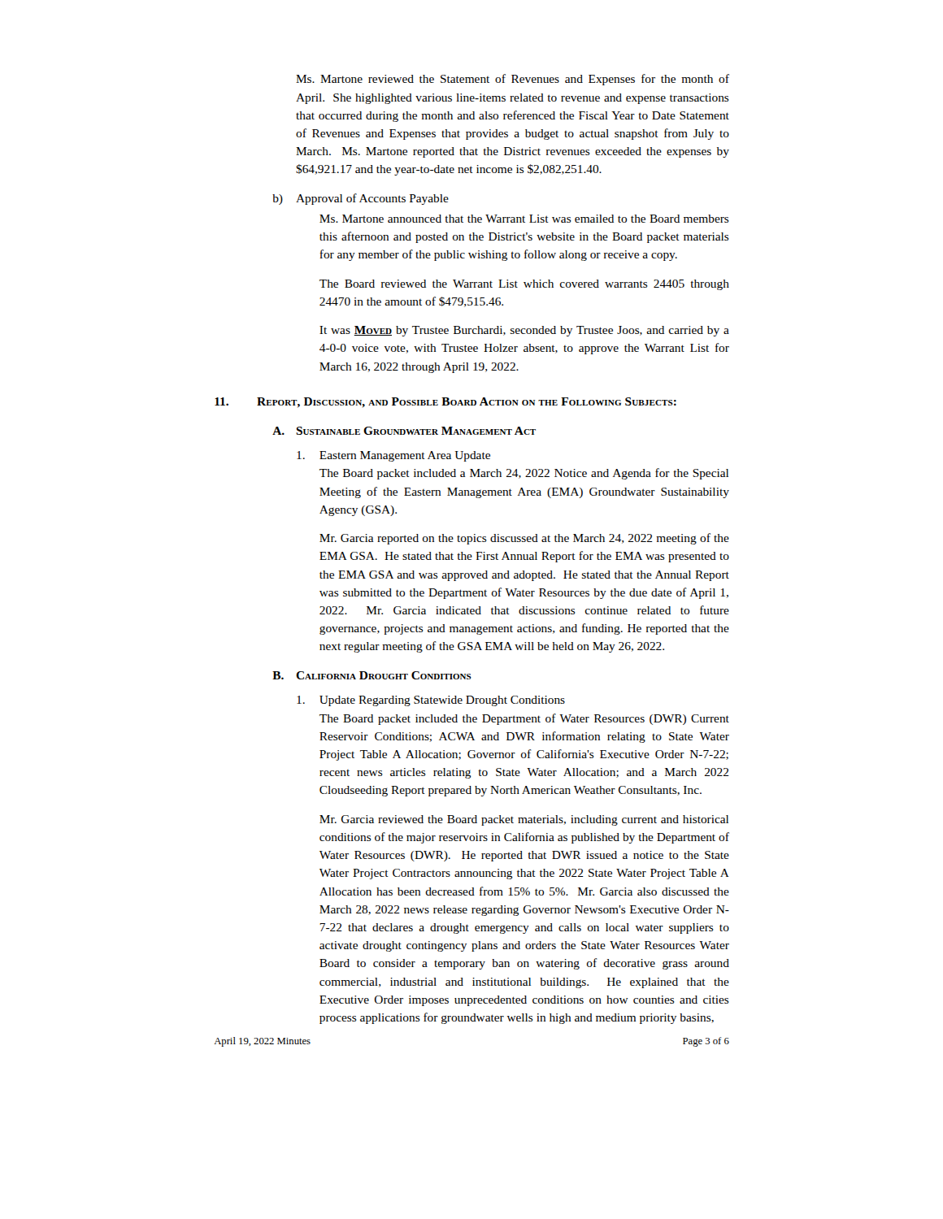Ms. Martone reviewed the Statement of Revenues and Expenses for the month of April. She highlighted various line-items related to revenue and expense transactions that occurred during the month and also referenced the Fiscal Year to Date Statement of Revenues and Expenses that provides a budget to actual snapshot from July to March. Ms. Martone reported that the District revenues exceeded the expenses by $64,921.17 and the year-to-date net income is $2,082,251.40.
b)
Approval of Accounts Payable
Ms. Martone announced that the Warrant List was emailed to the Board members this afternoon and posted on the District's website in the Board packet materials for any member of the public wishing to follow along or receive a copy.
The Board reviewed the Warrant List which covered warrants 24405 through 24470 in the amount of $479,515.46.
It was Moved by Trustee Burchardi, seconded by Trustee Joos, and carried by a 4-0-0 voice vote, with Trustee Holzer absent, to approve the Warrant List for March 16, 2022 through April 19, 2022.
11. Report, Discussion, and Possible Board Action on the Following Subjects:
A. Sustainable Groundwater Management Act
1. Eastern Management Area Update
The Board packet included a March 24, 2022 Notice and Agenda for the Special Meeting of the Eastern Management Area (EMA) Groundwater Sustainability Agency (GSA).
Mr. Garcia reported on the topics discussed at the March 24, 2022 meeting of the EMA GSA. He stated that the First Annual Report for the EMA was presented to the EMA GSA and was approved and adopted. He stated that the Annual Report was submitted to the Department of Water Resources by the due date of April 1, 2022. Mr. Garcia indicated that discussions continue related to future governance, projects and management actions, and funding. He reported that the next regular meeting of the GSA EMA will be held on May 26, 2022.
B. California Drought Conditions
1. Update Regarding Statewide Drought Conditions
The Board packet included the Department of Water Resources (DWR) Current Reservoir Conditions; ACWA and DWR information relating to State Water Project Table A Allocation; Governor of California's Executive Order N-7-22; recent news articles relating to State Water Allocation; and a March 2022 Cloudseeding Report prepared by North American Weather Consultants, Inc.
Mr. Garcia reviewed the Board packet materials, including current and historical conditions of the major reservoirs in California as published by the Department of Water Resources (DWR). He reported that DWR issued a notice to the State Water Project Contractors announcing that the 2022 State Water Project Table A Allocation has been decreased from 15% to 5%. Mr. Garcia also discussed the March 28, 2022 news release regarding Governor Newsom's Executive Order N-7-22 that declares a drought emergency and calls on local water suppliers to activate drought contingency plans and orders the State Water Resources Water Board to consider a temporary ban on watering of decorative grass around commercial, industrial and institutional buildings. He explained that the Executive Order imposes unprecedented conditions on how counties and cities process applications for groundwater wells in high and medium priority basins,
April 19, 2022 Minutes
Page 3 of 6